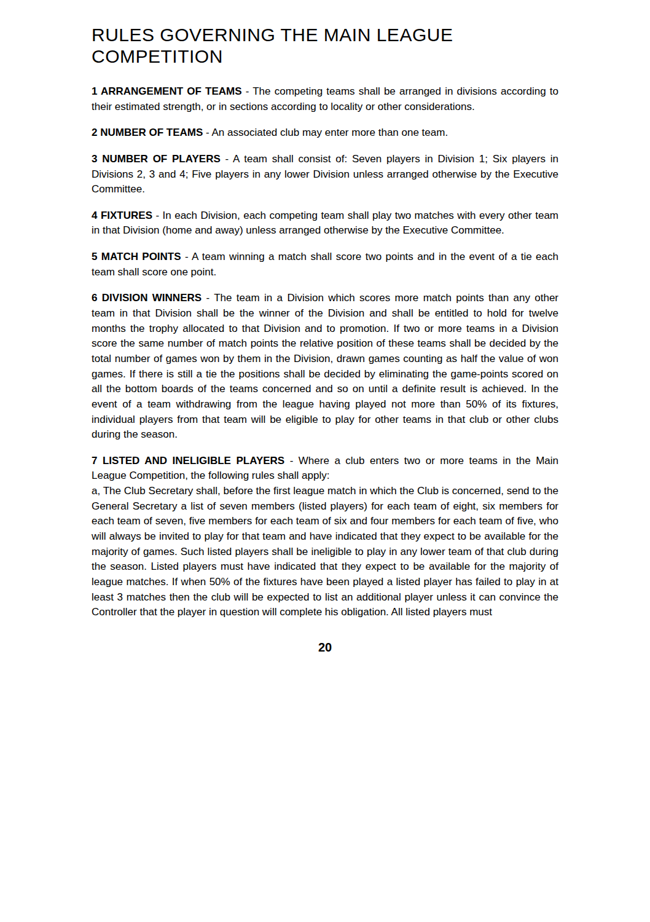RULES GOVERNING THE MAIN LEAGUE COMPETITION
1 ARRANGEMENT OF TEAMS - The competing teams shall be arranged in divisions according to their estimated strength, or in sections according to locality or other considerations.
2 NUMBER OF TEAMS - An associated club may enter more than one team.
3 NUMBER OF PLAYERS - A team shall consist of: Seven players in Division 1; Six players in Divisions 2, 3 and 4; Five players in any lower Division unless arranged otherwise by the Executive Committee.
4 FIXTURES - In each Division, each competing team shall play two matches with every other team in that Division (home and away) unless arranged otherwise by the Executive Committee.
5 MATCH POINTS - A team winning a match shall score two points and in the event of a tie each team shall score one point.
6 DIVISION WINNERS - The team in a Division which scores more match points than any other team in that Division shall be the winner of the Division and shall be entitled to hold for twelve months the trophy allocated to that Division and to promotion. If two or more teams in a Division score the same number of match points the relative position of these teams shall be decided by the total number of games won by them in the Division, drawn games counting as half the value of won games. If there is still a tie the positions shall be decided by eliminating the game-points scored on all the bottom boards of the teams concerned and so on until a definite result is achieved. In the event of a team withdrawing from the league having played not more than 50% of its fixtures, individual players from that team will be eligible to play for other teams in that club or other clubs during the season.
7 LISTED AND INELIGIBLE PLAYERS - Where a club enters two or more teams in the Main League Competition, the following rules shall apply:
a, The Club Secretary shall, before the first league match in which the Club is concerned, send to the General Secretary a list of seven members (listed players) for each team of eight, six members for each team of seven, five members for each team of six and four members for each team of five, who will always be invited to play for that team and have indicated that they expect to be available for the majority of games. Such listed players shall be ineligible to play in any lower team of that club during the season. Listed players must have indicated that they expect to be available for the majority of league matches. If when 50% of the fixtures have been played a listed player has failed to play in at least 3 matches then the club will be expected to list an additional player unless it can convince the Controller that the player in question will complete his obligation. All listed players must
20